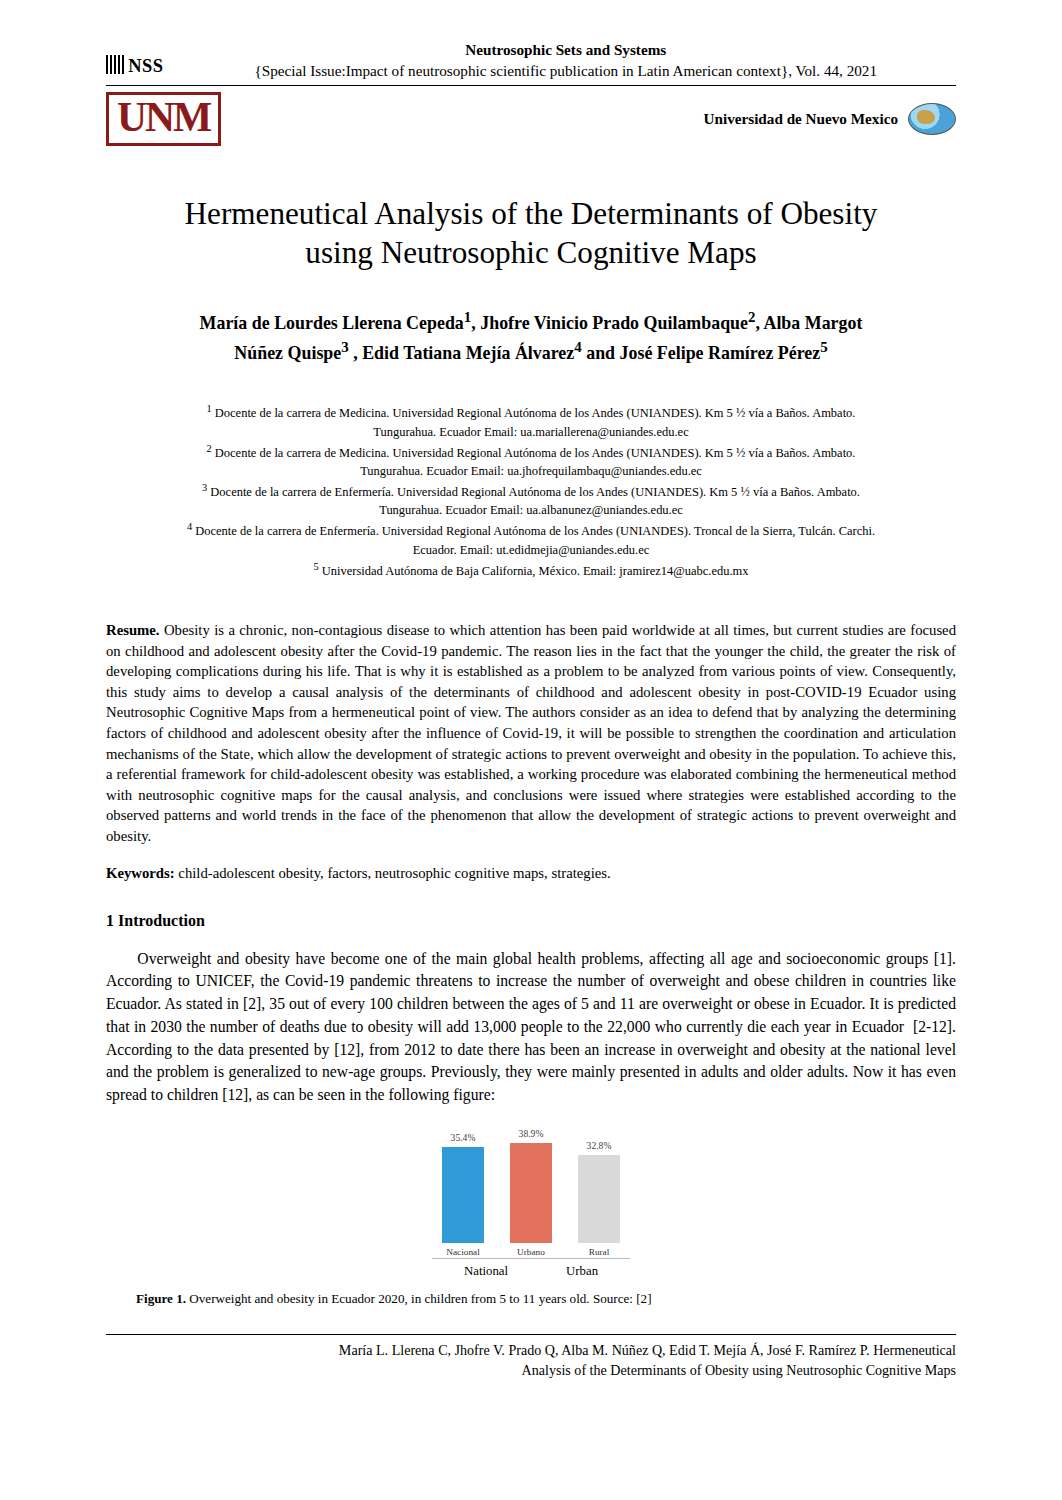NSS
Neutrosophic Sets and Systems
{Special Issue:Impact of neutrosophic scientific publication in Latin American context}, Vol. 44, 2021
UNM
Universidad de Nuevo Mexico
Hermeneutical Analysis of the Determinants of Obesity
using Neutrosophic Cognitive Maps
María de Lourdes Llerena Cepeda1, Jhofre Vinicio Prado Quilambaque2, Alba Margot
Núñez Quispe3 , Edid Tatiana Mejía Álvarez4 and José Felipe Ramírez Pérez5
1 Docente de la carrera de Medicina. Universidad Regional Autónoma de los Andes (UNIANDES). Km 5 ½ vía a Baños. Ambato.
Tungurahua. Ecuador Email: ua.mariallerena@uniandes.edu.ec
2 Docente de la carrera de Medicina. Universidad Regional Autónoma de los Andes (UNIANDES). Km 5 ½ vía a Baños. Ambato.
Tungurahua. Ecuador Email: ua.jhofrequilambaqu@uniandes.edu.ec
3 Docente de la carrera de Enfermería. Universidad Regional Autónoma de los Andes (UNIANDES). Km 5 ½ vía a Baños. Ambato.
Tungurahua. Ecuador Email: ua.albanunez@uniandes.edu.ec
4 Docente de la carrera de Enfermería. Universidad Regional Autónoma de los Andes (UNIANDES). Troncal de la Sierra, Tulcán. Carchi.
Ecuador. Email: ut.edidmejia@uniandes.edu.ec
5 Universidad Autónoma de Baja California, México. Email: jramirez14@uabc.edu.mx
Resume. Obesity is a chronic, non-contagious disease to which attention has been paid worldwide at all times, but current studies are focused on childhood and adolescent obesity after the Covid-19 pandemic. The reason lies in the fact that the younger the child, the greater the risk of developing complications during his life. That is why it is established as a problem to be analyzed from various points of view. Consequently, this study aims to develop a causal analysis of the determinants of childhood and adolescent obesity in post-COVID-19 Ecuador using Neutrosophic Cognitive Maps from a hermeneutical point of view. The authors consider as an idea to defend that by analyzing the determining factors of childhood and adolescent obesity after the influence of Covid-19, it will be possible to strengthen the coordination and articulation mechanisms of the State, which allow the development of strategic actions to prevent overweight and obesity in the population. To achieve this, a referential framework for child-adolescent obesity was established, a working procedure was elaborated combining the hermeneutical method with neutrosophic cognitive maps for the causal analysis, and conclusions were issued where strategies were established according to the observed patterns and world trends in the face of the phenomenon that allow the development of strategic actions to prevent overweight and obesity.
Keywords: child-adolescent obesity, factors, neutrosophic cognitive maps, strategies.
1 Introduction
Overweight and obesity have become one of the main global health problems, affecting all age and socioeconomic groups [1]. According to UNICEF, the Covid-19 pandemic threatens to increase the number of overweight and obese children in countries like Ecuador. As stated in [2], 35 out of every 100 children between the ages of 5 and 11 are overweight or obese in Ecuador. It is predicted that in 2030 the number of deaths due to obesity will add 13,000 people to the 22,000 who currently die each year in Ecuador [2-12]. According to the data presented by [12], from 2012 to date there has been an increase in overweight and obesity at the national level and the problem is generalized to new-age groups. Previously, they were mainly presented in adults and older adults. Now it has even spread to children [12], as can be seen in the following figure:
35.4%
Nacional
38.9%
Urbano
32.8%
Rural
National Urban
Figure 1. Overweight and obesity in Ecuador 2020, in children from 5 to 11 years old. Source: [2]
María L. Llerena C, Jhofre V. Prado Q, Alba M. Núñez Q, Edid T. Mejía Á, José F. Ramírez P. Hermeneutical
Analysis of the Determinants of Obesity using Neutrosophic Cognitive Maps